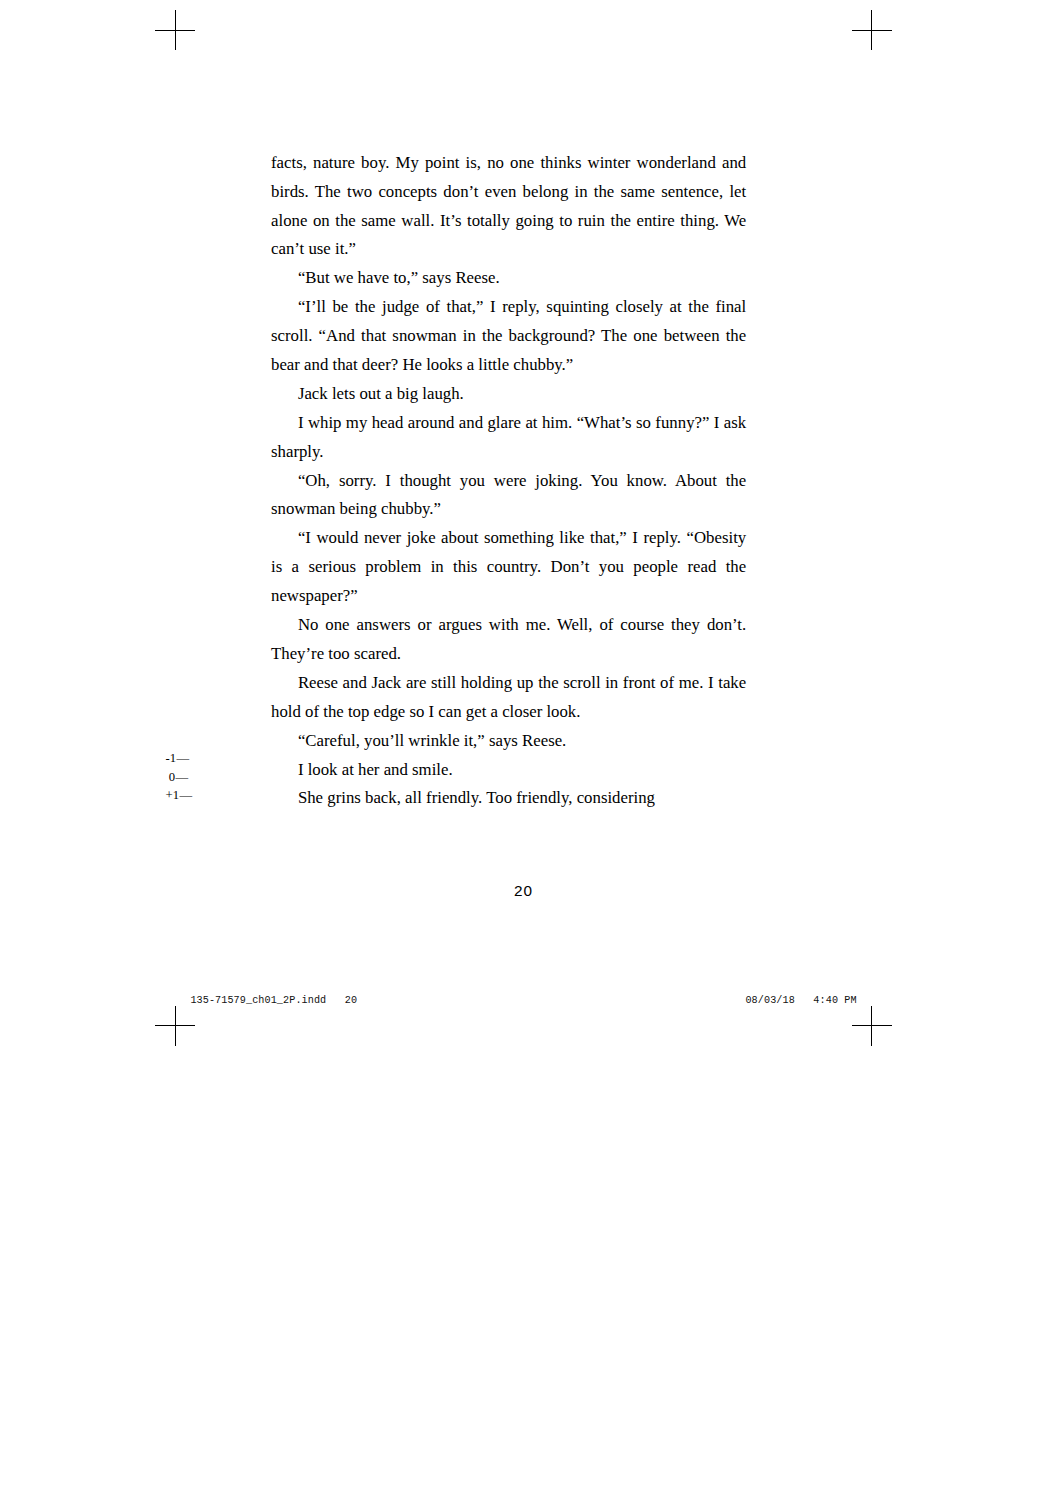facts, nature boy. My point is, no one thinks winter wonderland and birds. The two concepts don’t even be­long in the same sentence, let alone on the same wall. It’s totally going to ruin the entire thing. We can’t use it.”
“But we have to,” says Reese.
“I’ll be the judge of that,” I reply, squinting closely at the final scroll. “And that snowman in the background? The one between the bear and that deer? He looks a little chubby.”
Jack lets out a big laugh.
I whip my head around and glare at him. “What’s so funny?” I ask sharply.
“Oh, sorry. I thought you were joking. You know. About the snowman being chubby.”
“I would never joke about something like that,” I reply. “Obesity is a serious problem in this country. Don’t you people read the newspaper?”
No one answers or argues with me. Well, of course they don’t. They’re too scared.
Reese and Jack are still holding up the scroll in front of me. I take hold of the top edge so I can get a closer look.
“Careful, you’ll wrinkle it,” says Reese.
I look at her and smile.
She grins back, all friendly. Too friendly, considering
-1—
0—
+1—
20
135-71579_ch01_2P.indd 20 08/03/18 4:40 PM